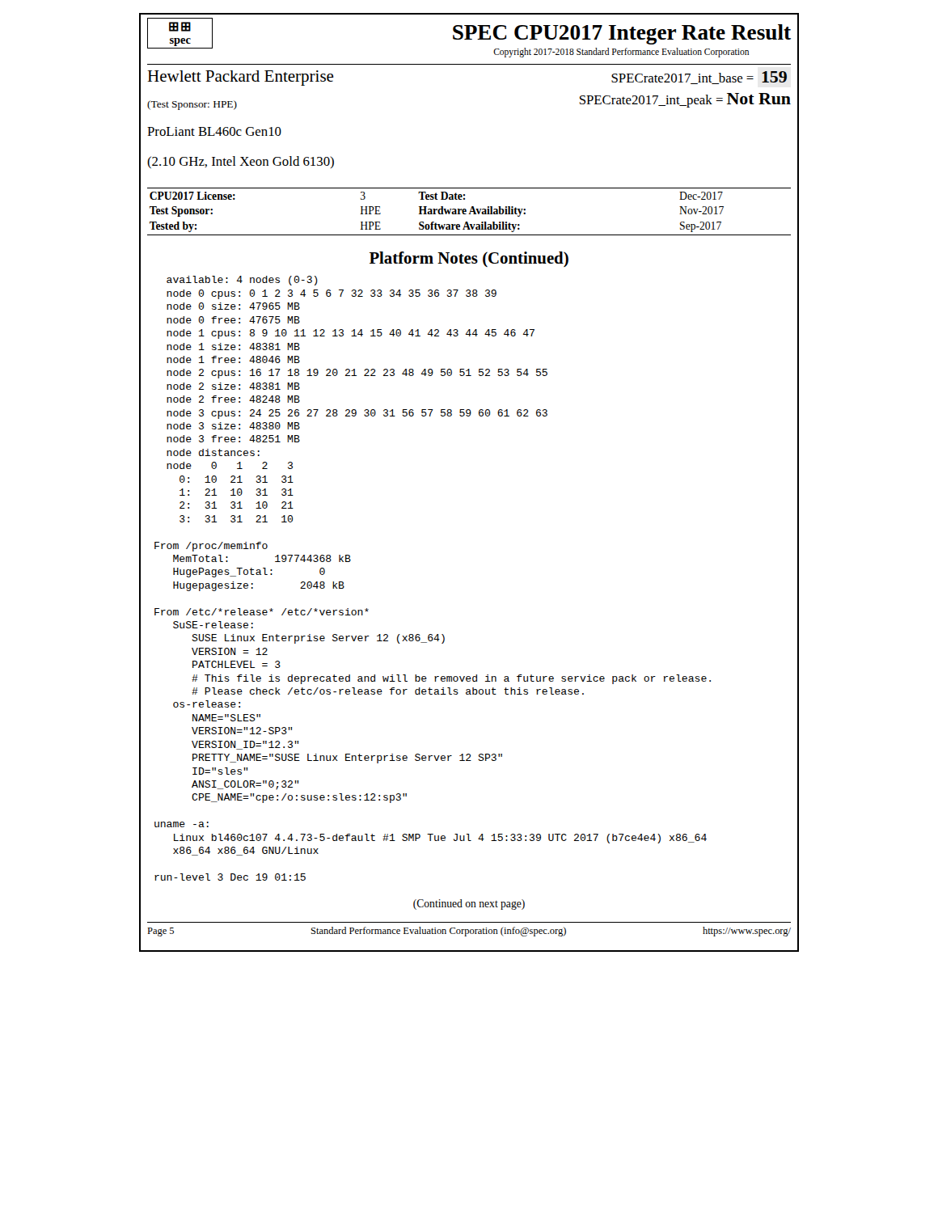⊞⊞
spec
SPEC CPU2017 Integer Rate Result
Copyright 2017-2018 Standard Performance Evaluation Corporation
Hewlett Packard Enterprise
(Test Sponsor: HPE)
ProLiant BL460c Gen10
(2.10 GHz, Intel Xeon Gold 6130)
SPECrate2017_int_base = 159
SPECrate2017_int_peak = Not Run
| CPU2017 License: | 3 | Test Date: | Dec-2017 |
| Test Sponsor: | HPE | Hardware Availability: | Nov-2017 |
| Tested by: | HPE | Software Availability: | Sep-2017 |
Platform Notes (Continued)
   available: 4 nodes (0-3)
   node 0 cpus: 0 1 2 3 4 5 6 7 32 33 34 35 36 37 38 39
   node 0 size: 47965 MB
   node 0 free: 47675 MB
   node 1 cpus: 8 9 10 11 12 13 14 15 40 41 42 43 44 45 46 47
   node 1 size: 48381 MB
   node 1 free: 48046 MB
   node 2 cpus: 16 17 18 19 20 21 22 23 48 49 50 51 52 53 54 55
   node 2 size: 48381 MB
   node 2 free: 48248 MB
   node 3 cpus: 24 25 26 27 28 29 30 31 56 57 58 59 60 61 62 63
   node 3 size: 48380 MB
   node 3 free: 48251 MB
   node distances:
   node   0   1   2   3
     0:  10  21  31  31
     1:  21  10  31  31
     2:  31  31  10  21
     3:  31  31  21  10

 From /proc/meminfo
    MemTotal:       197744368 kB
    HugePages_Total:       0
    Hugepagesize:       2048 kB

 From /etc/*release* /etc/*version*
    SuSE-release:
       SUSE Linux Enterprise Server 12 (x86_64)
       VERSION = 12
       PATCHLEVEL = 3
       # This file is deprecated and will be removed in a future service pack or release.
       # Please check /etc/os-release for details about this release.
    os-release:
       NAME="SLES"
       VERSION="12-SP3"
       VERSION_ID="12.3"
       PRETTY_NAME="SUSE Linux Enterprise Server 12 SP3"
       ID="sles"
       ANSI_COLOR="0;32"
       CPE_NAME="cpe:/o:suse:sles:12:sp3"

 uname -a:
    Linux bl460c107 4.4.73-5-default #1 SMP Tue Jul 4 15:33:39 UTC 2017 (b7ce4e4) x86_64
    x86_64 x86_64 GNU/Linux

 run-level 3 Dec 19 01:15
(Continued on next page)
Page 5
Standard Performance Evaluation Corporation (info@spec.org)
https://www.spec.org/